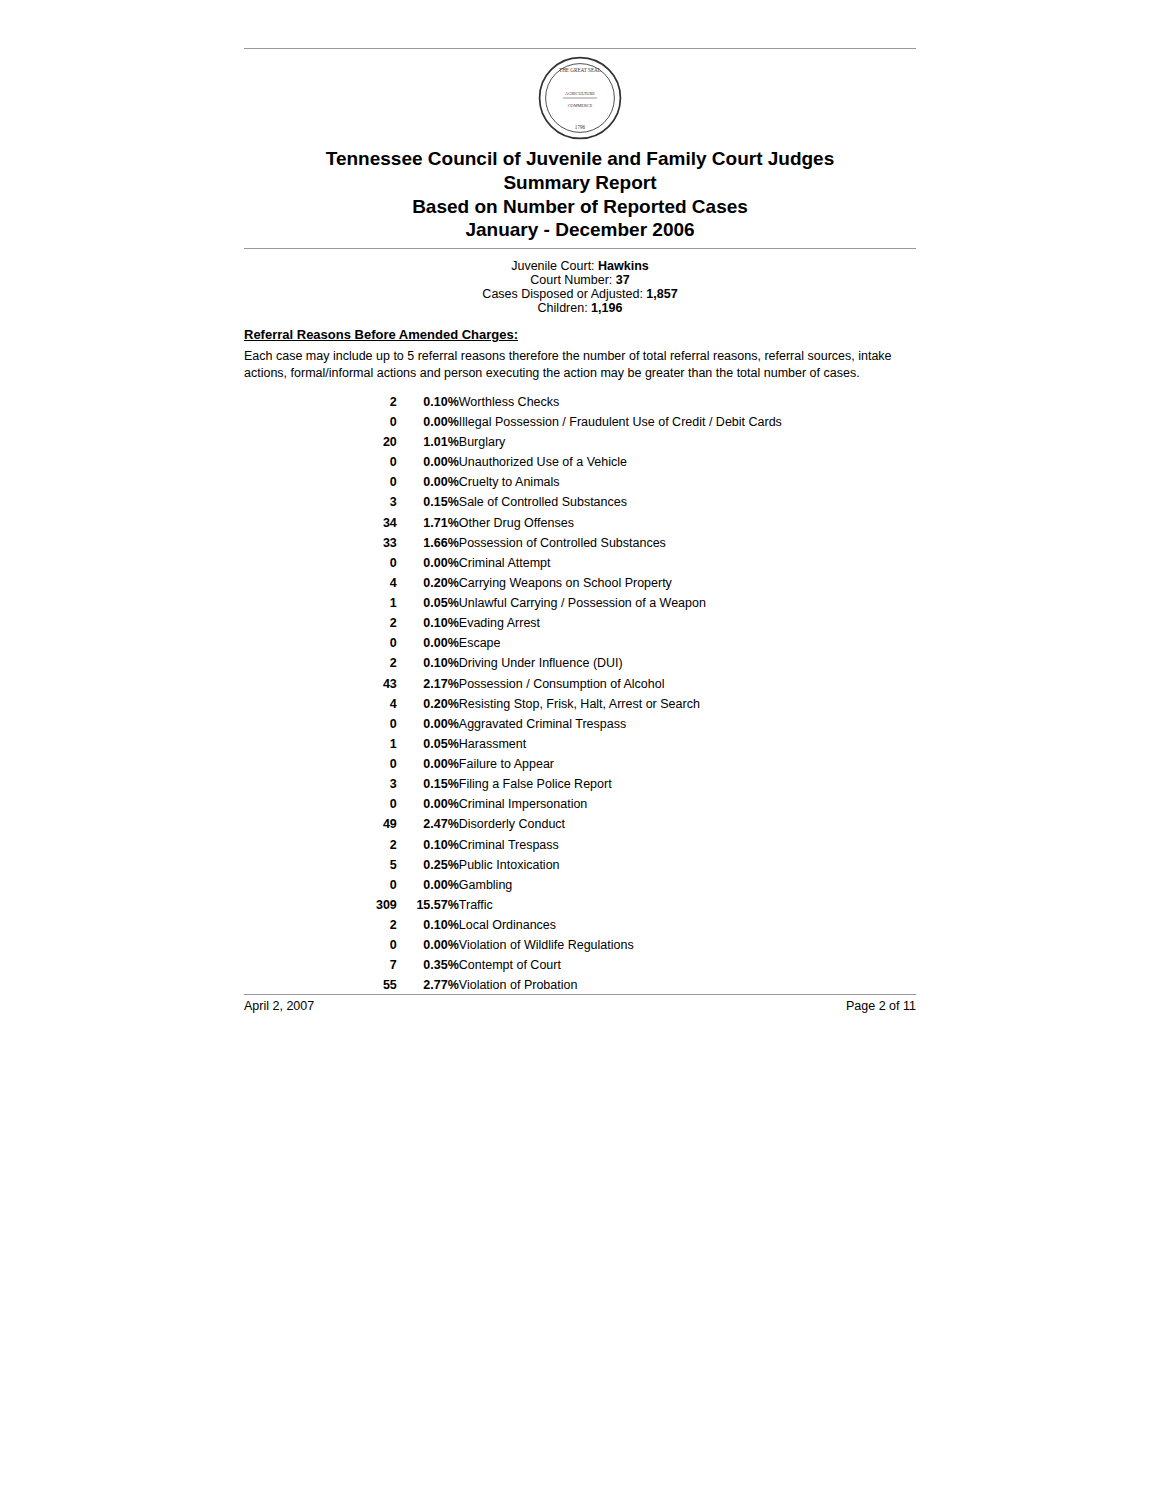Tennessee Council of Juvenile and Family Court Judges
Summary Report
Based on Number of Reported Cases
January - December 2006
Juvenile Court: Hawkins
Court Number: 37
Cases Disposed or Adjusted: 1,857
Children: 1,196
Referral Reasons Before Amended Charges:
Each case may include up to 5 referral reasons therefore the number of total referral reasons, referral sources, intake actions, formal/informal actions and person executing the action may be greater than the total number of cases.
| 2 | 0.10% | Worthless Checks |
| 0 | 0.00% | Illegal Possession / Fraudulent Use of Credit / Debit Cards |
| 20 | 1.01% | Burglary |
| 0 | 0.00% | Unauthorized Use of a Vehicle |
| 0 | 0.00% | Cruelty to Animals |
| 3 | 0.15% | Sale of Controlled Substances |
| 34 | 1.71% | Other Drug Offenses |
| 33 | 1.66% | Possession of Controlled Substances |
| 0 | 0.00% | Criminal Attempt |
| 4 | 0.20% | Carrying Weapons on School Property |
| 1 | 0.05% | Unlawful Carrying / Possession of a Weapon |
| 2 | 0.10% | Evading Arrest |
| 0 | 0.00% | Escape |
| 2 | 0.10% | Driving Under Influence (DUI) |
| 43 | 2.17% | Possession / Consumption of Alcohol |
| 4 | 0.20% | Resisting Stop, Frisk, Halt, Arrest or Search |
| 0 | 0.00% | Aggravated Criminal Trespass |
| 1 | 0.05% | Harassment |
| 0 | 0.00% | Failure to Appear |
| 3 | 0.15% | Filing a False Police Report |
| 0 | 0.00% | Criminal Impersonation |
| 49 | 2.47% | Disorderly Conduct |
| 2 | 0.10% | Criminal Trespass |
| 5 | 0.25% | Public Intoxication |
| 0 | 0.00% | Gambling |
| 309 | 15.57% | Traffic |
| 2 | 0.10% | Local Ordinances |
| 0 | 0.00% | Violation of Wildlife Regulations |
| 7 | 0.35% | Contempt of Court |
| 55 | 2.77% | Violation of Probation |
April 2, 2007
Page 2 of 11